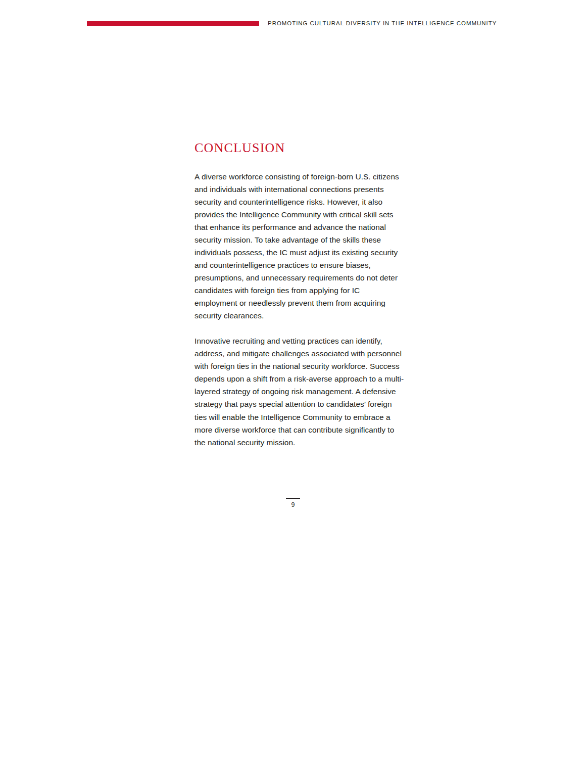Promoting Cultural Diversity in the Intelligence Community
CONCLUSION
A diverse workforce consisting of foreign-born U.S. citizens and individuals with international connections presents security and counterintelligence risks. However, it also provides the Intelligence Community with critical skill sets that enhance its performance and advance the national security mission. To take advantage of the skills these individuals possess, the IC must adjust its existing security and counterintelligence practices to ensure biases, presumptions, and unnecessary requirements do not deter candidates with foreign ties from applying for IC employment or needlessly prevent them from acquiring security clearances.
Innovative recruiting and vetting practices can identify, address, and mitigate challenges associated with personnel with foreign ties in the national security workforce. Success depends upon a shift from a risk-averse approach to a multi-layered strategy of ongoing risk management. A defensive strategy that pays special attention to candidates’ foreign ties will enable the Intelligence Community to embrace a more diverse workforce that can contribute significantly to the national security mission.
9